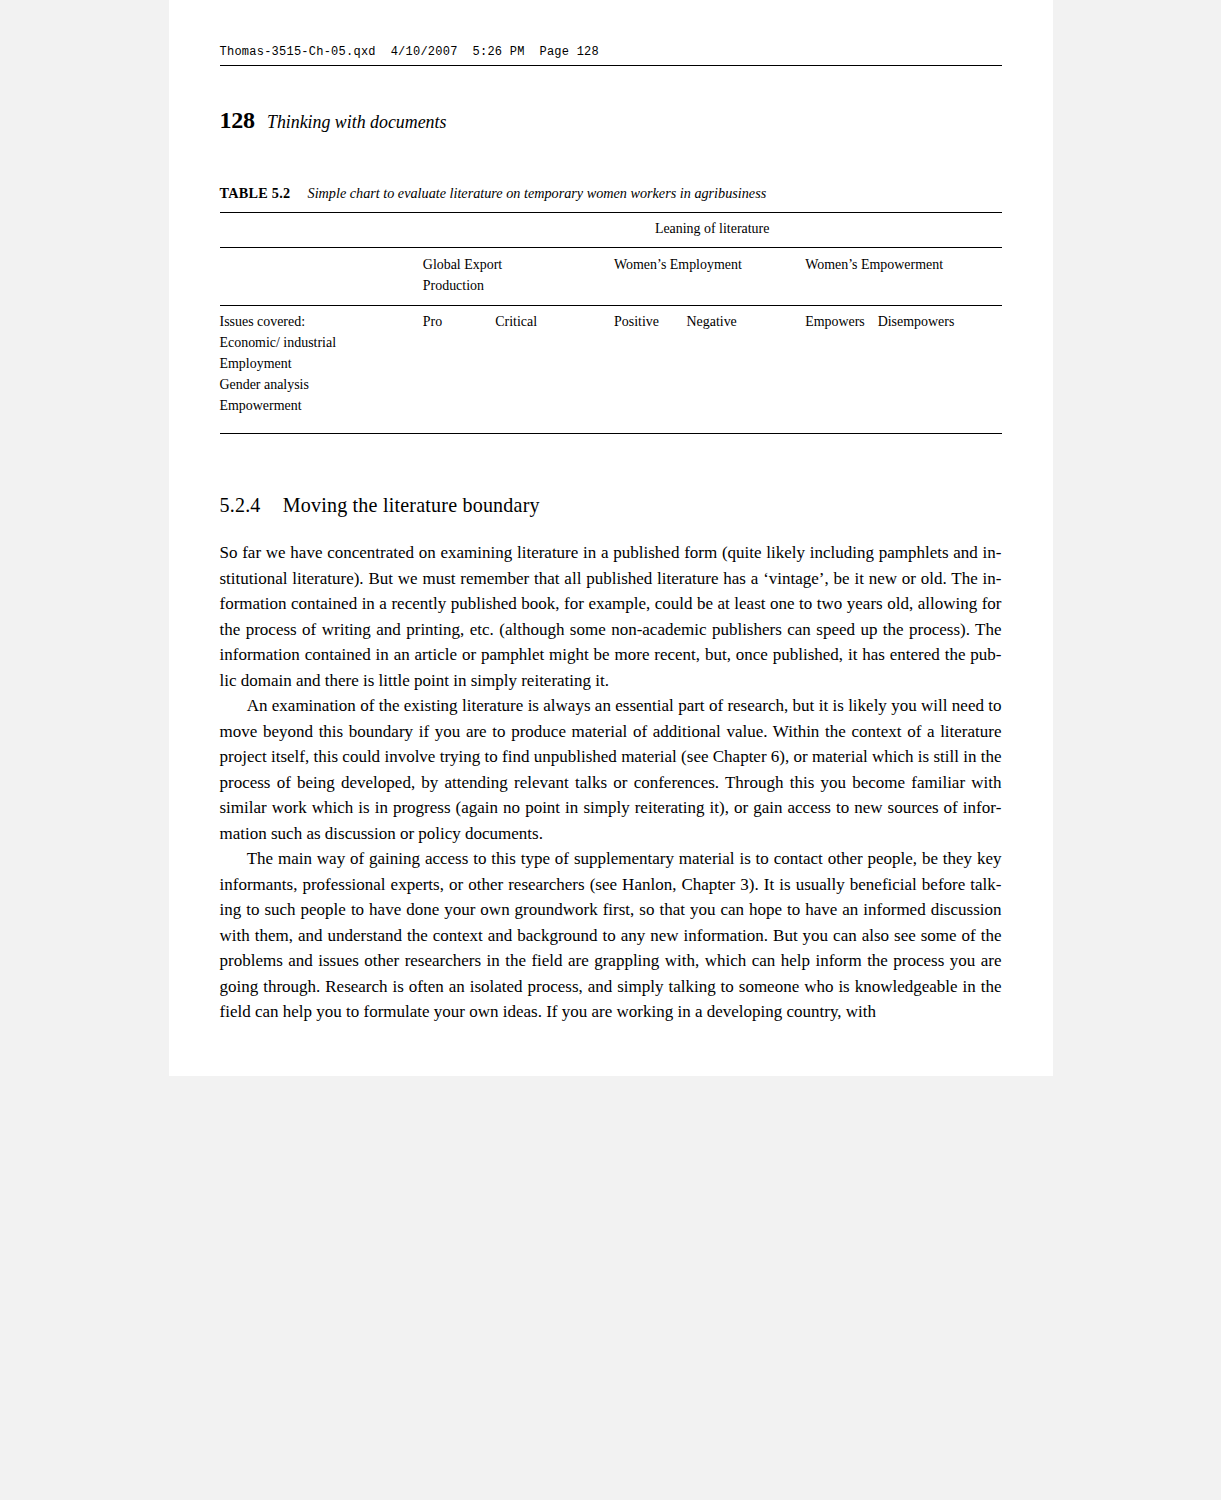Thomas-3515-Ch-05.qxd 4/10/2007 5:26 PM Page 128
128 Thinking with documents
TABLE 5.2 Simple chart to evaluate literature on temporary women workers in agribusiness
| | Leaning of literature |
| --- | --- |
| | Global Export Production | Women’s Employment | Women’s Empowerment |
| Issues covered: Economic/ industrial Employment Gender analysis Empowerment | Pro Critical | Positive Negative | Empowers Disempowers |
5.2.4 Moving the literature boundary
So far we have concentrated on examining literature in a published form (quite likely including pamphlets and institutional literature). But we must remember that all published literature has a ‘vintage’, be it new or old. The information contained in a recently published book, for example, could be at least one to two years old, allowing for the process of writing and printing, etc. (although some non-academic publishers can speed up the process). The information contained in an article or pamphlet might be more recent, but, once published, it has entered the public domain and there is little point in simply reiterating it.
An examination of the existing literature is always an essential part of research, but it is likely you will need to move beyond this boundary if you are to produce material of additional value. Within the context of a literature project itself, this could involve trying to find unpublished material (see Chapter 6), or material which is still in the process of being developed, by attending relevant talks or conferences. Through this you become familiar with similar work which is in progress (again no point in simply reiterating it), or gain access to new sources of information such as discussion or policy documents.
The main way of gaining access to this type of supplementary material is to contact other people, be they key informants, professional experts, or other researchers (see Hanlon, Chapter 3). It is usually beneficial before talking to such people to have done your own groundwork first, so that you can hope to have an informed discussion with them, and understand the context and background to any new information. But you can also see some of the problems and issues other researchers in the field are grappling with, which can help inform the process you are going through. Research is often an isolated process, and simply talking to someone who is knowledgeable in the field can help you to formulate your own ideas. If you are working in a developing country, with